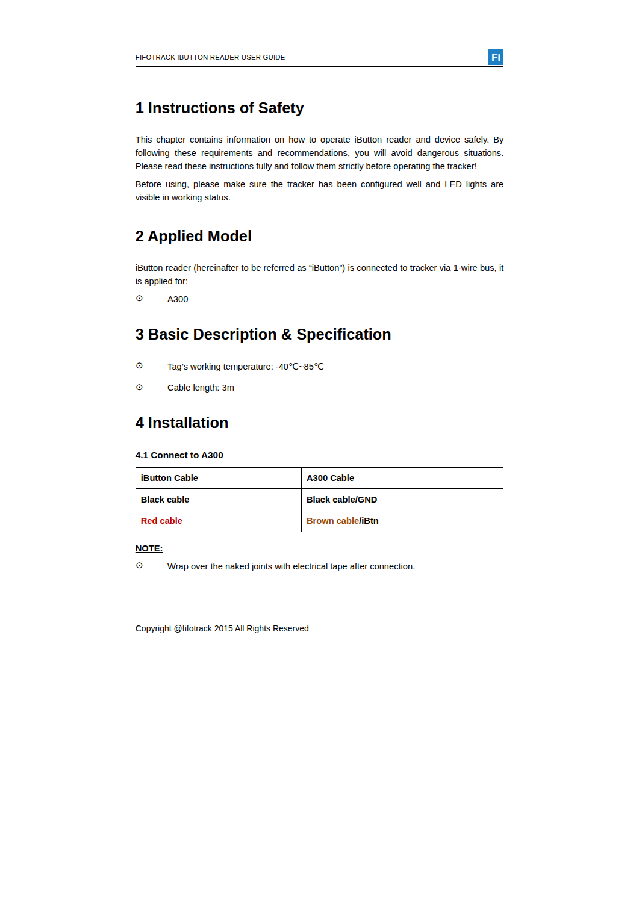FIFOTRACK iBUTTON READER USER GUIDE
Fi
1 Instructions of Safety
This chapter contains information on how to operate iButton reader and device safely. By following these requirements and recommendations, you will avoid dangerous situations. Please read these instructions fully and follow them strictly before operating the tracker!
Before using, please make sure the tracker has been configured well and LED lights are visible in working status.
2 Applied Model
iButton reader (hereinafter to be referred as “iButton”) is connected to tracker via 1-wire bus, it is applied for:
A300
3 Basic Description & Specification
Tag’s working temperature: -40℃~85℃
Cable length: 3m
4 Installation
4.1 Connect to A300
| iButton Cable | A300 Cable |
| --- | --- |
| Black cable | Black cable/GND |
| Red cable | Brown cable /iBtn |
NOTE:
Wrap over the naked joints with electrical tape after connection.
Copyright @fifotrack 2015 All Rights Reserved